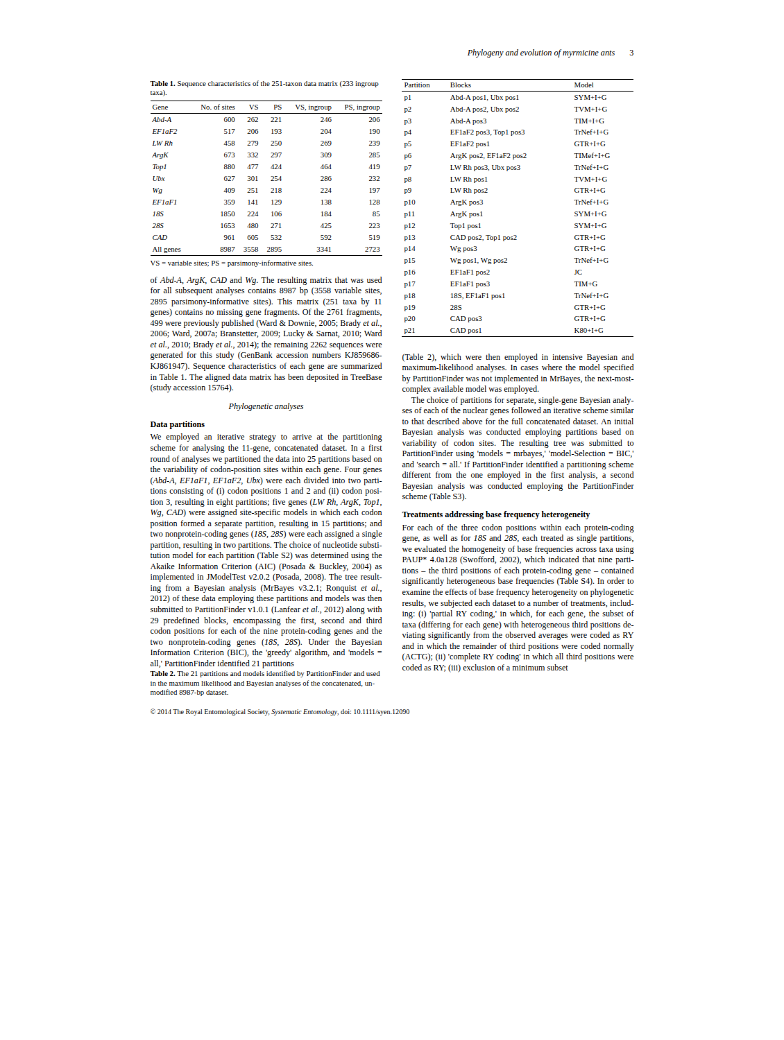Phylogeny and evolution of myrmicine ants 3
Table 1. Sequence characteristics of the 251-taxon data matrix (233 ingroup taxa).
| Gene | No. of sites | VS | PS | VS, ingroup | PS, ingroup |
| --- | --- | --- | --- | --- | --- |
| Abd-A | 600 | 262 | 221 | 246 | 206 |
| EF1aF2 | 517 | 206 | 193 | 204 | 190 |
| LW Rh | 458 | 279 | 250 | 269 | 239 |
| ArgK | 673 | 332 | 297 | 309 | 285 |
| Top1 | 880 | 477 | 424 | 464 | 419 |
| Ubx | 627 | 301 | 254 | 286 | 232 |
| Wg | 409 | 251 | 218 | 224 | 197 |
| EF1aF1 | 359 | 141 | 129 | 138 | 128 |
| 18S | 1850 | 224 | 106 | 184 | 85 |
| 28S | 1653 | 480 | 271 | 425 | 223 |
| CAD | 961 | 605 | 532 | 592 | 519 |
| All genes | 8987 | 3558 | 2895 | 3341 | 2723 |
VS = variable sites; PS = parsimony-informative sites.
of Abd-A, ArgK, CAD and Wg. The resulting matrix that was used for all subsequent analyses contains 8987 bp (3558 variable sites, 2895 parsimony-informative sites). This matrix (251 taxa by 11 genes) contains no missing gene fragments. Of the 2761 fragments, 499 were previously published (Ward & Downie, 2005; Brady et al., 2006; Ward, 2007a; Branstetter, 2009; Lucky & Sarnat, 2010; Ward et al., 2010; Brady et al., 2014); the remaining 2262 sequences were generated for this study (GenBank accession numbers KJ859686-KJ861947). Sequence characteristics of each gene are summarized in Table 1. The aligned data matrix has been deposited in TreeBase (study accession 15764).
Phylogenetic analyses
Data partitions
We employed an iterative strategy to arrive at the partitioning scheme for analysing the 11-gene, concatenated dataset. In a first round of analyses we partitioned the data into 25 partitions based on the variability of codon-position sites within each gene. Four genes (Abd-A, EF1aF1, EF1aF2, Ubx) were each divided into two partitions consisting of (i) codon positions 1 and 2 and (ii) codon position 3, resulting in eight partitions; five genes (LW Rh, ArgK, Top1, Wg, CAD) were assigned site-specific models in which each codon position formed a separate partition, resulting in 15 partitions; and two nonprotein-coding genes (18S, 28S) were each assigned a single partition, resulting in two partitions. The choice of nucleotide substitution model for each partition (Table S2) was determined using the Akaike Information Criterion (AIC) (Posada & Buckley, 2004) as implemented in JModelTest v2.0.2 (Posada, 2008). The tree resulting from a Bayesian analysis (MrBayes v3.2.1; Ronquist et al., 2012) of these data employing these partitions and models was then submitted to PartitionFinder v1.0.1 (Lanfear et al., 2012) along with 29 predefined blocks, encompassing the first, second and third codon positions for each of the nine protein-coding genes and the two nonprotein-coding genes (18S, 28S). Under the Bayesian Information Criterion (BIC), the 'greedy' algorithm, and 'models = all,' PartitionFinder identified 21 partitions
Table 2. The 21 partitions and models identified by PartitionFinder and used in the maximum likelihood and Bayesian analyses of the concatenated, unmodified 8987-bp dataset.
| Partition | Blocks | Model |
| --- | --- | --- |
| p1 | Abd-A pos1, Ubx pos1 | SYM+I+G |
| p2 | Abd-A pos2, Ubx pos2 | TVM+I+G |
| p3 | Abd-A pos3 | TIM+I+G |
| p4 | EF1aF2 pos3, Top1 pos3 | TrNef+I+G |
| p5 | EF1aF2 pos1 | GTR+I+G |
| p6 | ArgK pos2, EF1aF2 pos2 | TIMef+I+G |
| p7 | LW Rh pos3, Ubx pos3 | TrNef+I+G |
| p8 | LW Rh pos1 | TVM+I+G |
| p9 | LW Rh pos2 | GTR+I+G |
| p10 | ArgK pos3 | TrNef+I+G |
| p11 | ArgK pos1 | SYM+I+G |
| p12 | Top1 pos1 | SYM+I+G |
| p13 | CAD pos2, Top1 pos2 | GTR+I+G |
| p14 | Wg pos3 | GTR+I+G |
| p15 | Wg pos1, Wg pos2 | TrNef+I+G |
| p16 | EF1aF1 pos2 | JC |
| p17 | EF1aF1 pos3 | TIM+G |
| p18 | 18S, EF1aF1 pos1 | TrNef+I+G |
| p19 | 28S | GTR+I+G |
| p20 | CAD pos3 | GTR+I+G |
| p21 | CAD pos1 | K80+I+G |
(Table 2), which were then employed in intensive Bayesian and maximum-likelihood analyses. In cases where the model specified by PartitionFinder was not implemented in MrBayes, the next-most-complex available model was employed.
The choice of partitions for separate, single-gene Bayesian analyses of each of the nuclear genes followed an iterative scheme similar to that described above for the full concatenated dataset. An initial Bayesian analysis was conducted employing partitions based on variability of codon sites. The resulting tree was submitted to PartitionFinder using 'models = mrbayes,' 'model-Selection = BIC,' and 'search = all.' If PartitionFinder identified a partitioning scheme different from the one employed in the first analysis, a second Bayesian analysis was conducted employing the PartitionFinder scheme (Table S3).
Treatments addressing base frequency heterogeneity
For each of the three codon positions within each protein-coding gene, as well as for 18S and 28S, each treated as single partitions, we evaluated the homogeneity of base frequencies across taxa using PAUP* 4.0a128 (Swofford, 2002), which indicated that nine partitions – the third positions of each protein-coding gene – contained significantly heterogeneous base frequencies (Table S4). In order to examine the effects of base frequency heterogeneity on phylogenetic results, we subjected each dataset to a number of treatments, including: (i) 'partial RY coding,' in which, for each gene, the subset of taxa (differing for each gene) with heterogeneous third positions deviating significantly from the observed averages were coded as RY and in which the remainder of third positions were coded normally (ACTG); (ii) 'complete RY coding' in which all third positions were coded as RY; (iii) exclusion of a minimum subset
© 2014 The Royal Entomological Society, Systematic Entomology, doi: 10.1111/syen.12090